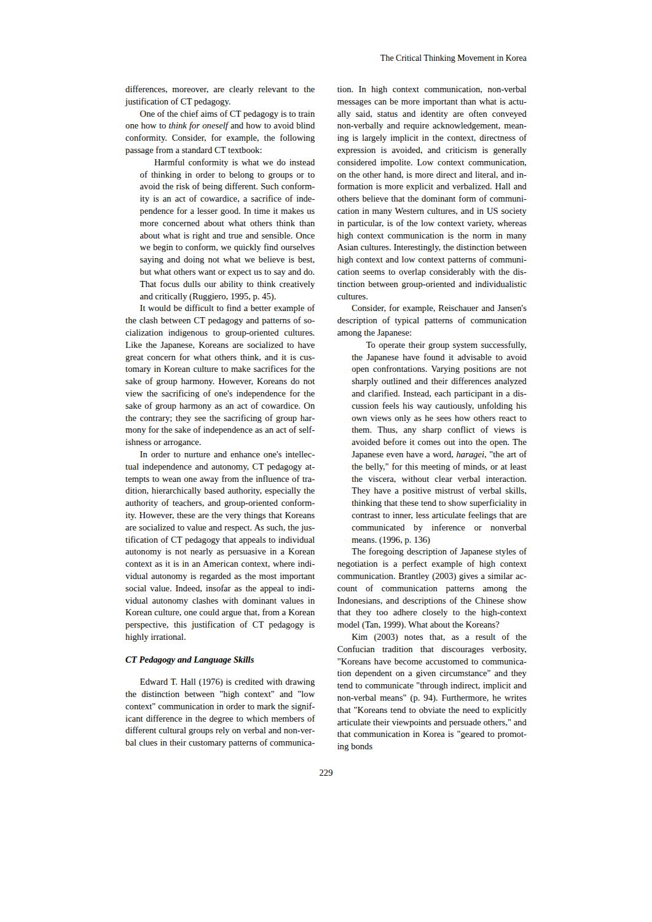The Critical Thinking Movement in Korea
differences, moreover, are clearly relevant to the justification of CT pedagogy.
One of the chief aims of CT pedagogy is to train one how to think for oneself and how to avoid blind conformity. Consider, for example, the following passage from a standard CT textbook:
Harmful conformity is what we do instead of thinking in order to belong to groups or to avoid the risk of being different. Such conformity is an act of cowardice, a sacrifice of independence for a lesser good. In time it makes us more concerned about what others think than about what is right and true and sensible. Once we begin to conform, we quickly find ourselves saying and doing not what we believe is best, but what others want or expect us to say and do. That focus dulls our ability to think creatively and critically (Ruggiero, 1995, p. 45).
It would be difficult to find a better example of the clash between CT pedagogy and patterns of socialization indigenous to group-oriented cultures. Like the Japanese, Koreans are socialized to have great concern for what others think, and it is customary in Korean culture to make sacrifices for the sake of group harmony. However, Koreans do not view the sacrificing of one's independence for the sake of group harmony as an act of cowardice. On the contrary; they see the sacrificing of group harmony for the sake of independence as an act of selfishness or arrogance.
In order to nurture and enhance one's intellectual independence and autonomy, CT pedagogy attempts to wean one away from the influence of tradition, hierarchically based authority, especially the authority of teachers, and group-oriented conformity. However, these are the very things that Koreans are socialized to value and respect. As such, the justification of CT pedagogy that appeals to individual autonomy is not nearly as persuasive in a Korean context as it is in an American context, where individual autonomy is regarded as the most important social value. Indeed, insofar as the appeal to individual autonomy clashes with dominant values in Korean culture, one could argue that, from a Korean perspective, this justification of CT pedagogy is highly irrational.
CT Pedagogy and Language Skills
Edward T. Hall (1976) is credited with drawing the distinction between "high context" and "low context" communication in order to mark the significant difference in the degree to which members of different cultural groups rely on verbal and non-verbal clues in their customary patterns of communication. In high context communication, non-verbal messages can be more important than what is actually said, status and identity are often conveyed non-verbally and require acknowledgement, meaning is largely implicit in the context, directness of expression is avoided, and criticism is generally considered impolite. Low context communication, on the other hand, is more direct and literal, and information is more explicit and verbalized. Hall and others believe that the dominant form of communication in many Western cultures, and in US society in particular, is of the low context variety, whereas high context communication is the norm in many Asian cultures. Interestingly, the distinction between high context and low context patterns of communication seems to overlap considerably with the distinction between group-oriented and individualistic cultures.
Consider, for example, Reischauer and Jansen's description of typical patterns of communication among the Japanese:
To operate their group system successfully, the Japanese have found it advisable to avoid open confrontations. Varying positions are not sharply outlined and their differences analyzed and clarified. Instead, each participant in a discussion feels his way cautiously, unfolding his own views only as he sees how others react to them. Thus, any sharp conflict of views is avoided before it comes out into the open. The Japanese even have a word, haragei, "the art of the belly," for this meeting of minds, or at least the viscera, without clear verbal interaction. They have a positive mistrust of verbal skills, thinking that these tend to show superficiality in contrast to inner, less articulate feelings that are communicated by inference or nonverbal means. (1996, p. 136)
The foregoing description of Japanese styles of negotiation is a perfect example of high context communication. Brantley (2003) gives a similar account of communication patterns among the Indonesians, and descriptions of the Chinese show that they too adhere closely to the high-context model (Tan, 1999). What about the Koreans?
Kim (2003) notes that, as a result of the Confucian tradition that discourages verbosity, "Koreans have become accustomed to communication dependent on a given circumstance" and they tend to communicate "through indirect, implicit and non-verbal means" (p. 94). Furthermore, he writes that "Koreans tend to obviate the need to explicitly articulate their viewpoints and persuade others," and that communication in Korea is "geared to promoting bonds
229